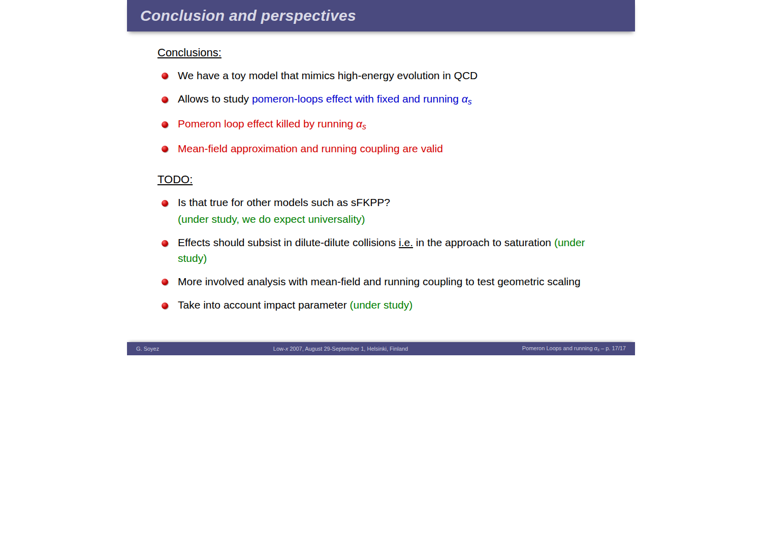Conclusion and perspectives
Conclusions:
We have a toy model that mimics high-energy evolution in QCD
Allows to study pomeron-loops effect with fixed and running αs
Pomeron loop effect killed by running αs
Mean-field approximation and running coupling are valid
TODO:
Is that true for other models such as sFKPP? (under study, we do expect universality)
Effects should subsist in dilute-dilute collisions i.e. in the approach to saturation (under study)
More involved analysis with mean-field and running coupling to test geometric scaling
Take into account impact parameter (under study)
G. Soyez
Low-x 2007, August 29-September 1, Helsinki, Finland
Pomeron Loops and running αs – p. 17/17